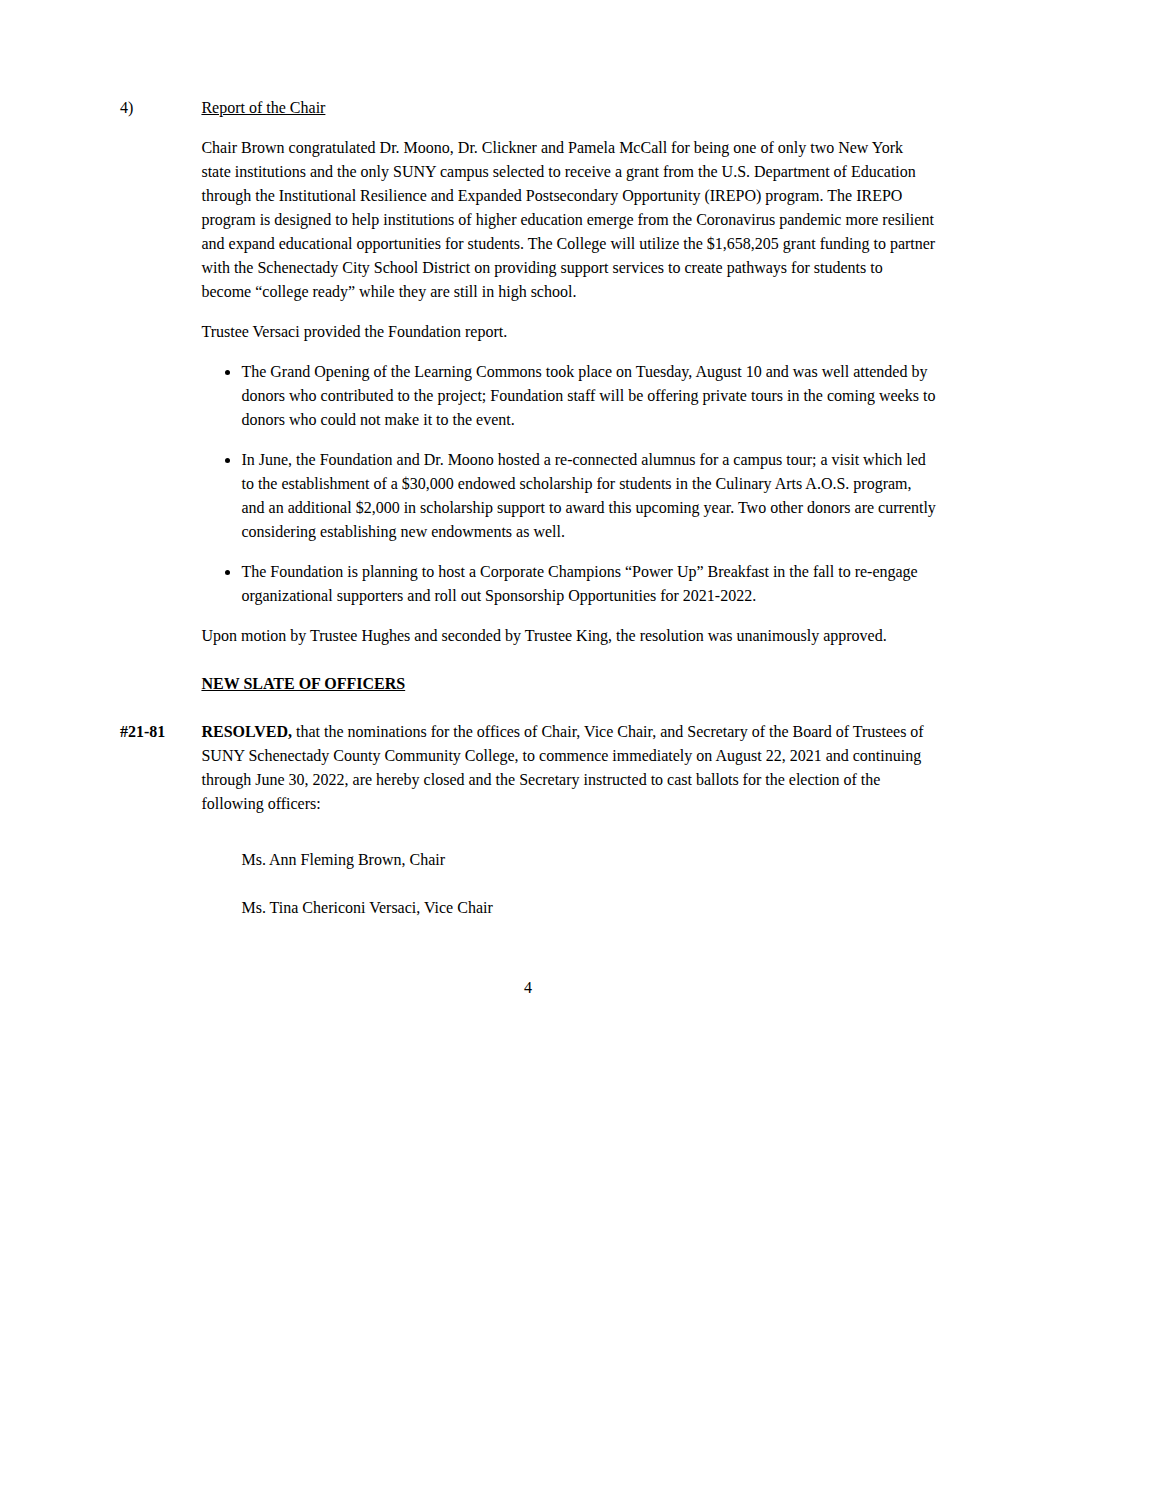4)
Report of the Chair
Chair Brown congratulated Dr. Moono, Dr. Clickner and Pamela McCall for being one of only two New York state institutions and the only SUNY campus selected to receive a grant from the U.S. Department of Education through the Institutional Resilience and Expanded Postsecondary Opportunity (IREPO) program. The IREPO program is designed to help institutions of higher education emerge from the Coronavirus pandemic more resilient and expand educational opportunities for students. The College will utilize the $1,658,205 grant funding to partner with the Schenectady City School District on providing support services to create pathways for students to become “college ready” while they are still in high school.
Trustee Versaci provided the Foundation report.
The Grand Opening of the Learning Commons took place on Tuesday, August 10 and was well attended by donors who contributed to the project; Foundation staff will be offering private tours in the coming weeks to donors who could not make it to the event.
In June, the Foundation and Dr. Moono hosted a re-connected alumnus for a campus tour; a visit which led to the establishment of a $30,000 endowed scholarship for students in the Culinary Arts A.O.S. program, and an additional $2,000 in scholarship support to award this upcoming year. Two other donors are currently considering establishing new endowments as well.
The Foundation is planning to host a Corporate Champions “Power Up” Breakfast in the fall to re-engage organizational supporters and roll out Sponsorship Opportunities for 2021-2022.
Upon motion by Trustee Hughes and seconded by Trustee King, the resolution was unanimously approved.
NEW SLATE OF OFFICERS
#21-81
RESOLVED, that the nominations for the offices of Chair, Vice Chair, and Secretary of the Board of Trustees of SUNY Schenectady County Community College, to commence immediately on August 22, 2021 and continuing through June 30, 2022, are hereby closed and the Secretary instructed to cast ballots for the election of the following officers:
Ms. Ann Fleming Brown, Chair
Ms. Tina Chericoni Versaci, Vice Chair
4